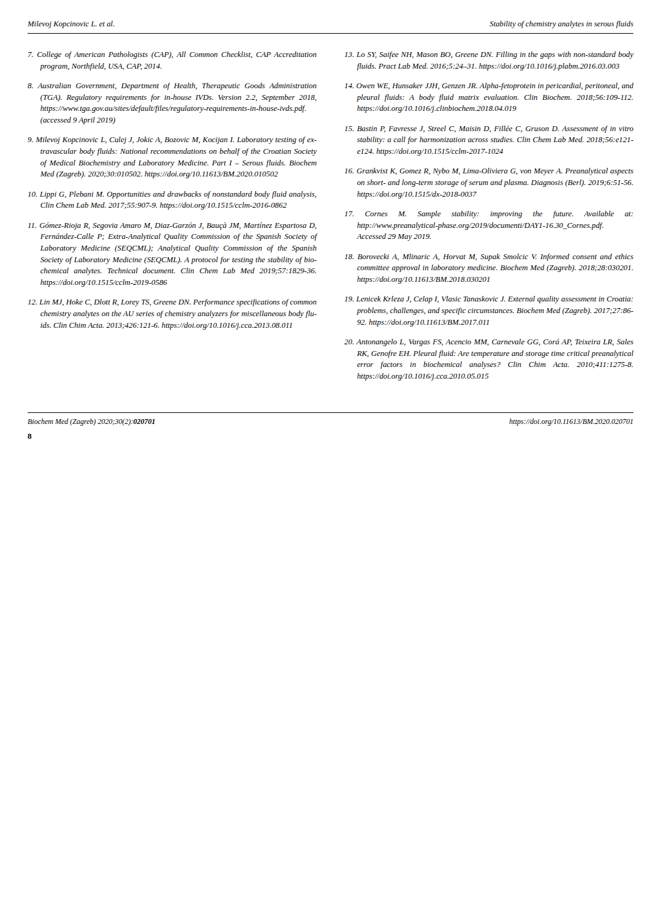Milevoj Kopcinovic L. et al. Stability of chemistry analytes in serous fluids
7. College of American Pathologists (CAP), All Common Checklist, CAP Accreditation program, Northfield, USA, CAP, 2014.
8. Australian Government, Department of Health, Therapeutic Goods Administration (TGA). Regulatory requirements for in-house IVDs. Version 2.2, September 2018, https://www.tga.gov.au/sites/default/files/regulatory-requirements-in-house-ivds.pdf. (accessed 9 April 2019)
9. Milevoj Kopcinovic L, Culej J, Jokic A, Bozovic M, Kocijan I. Laboratory testing of extravascular body fluids: National recommendations on behalf of the Croatian Society of Medical Biochemistry and Laboratory Medicine. Part I – Serous fluids. Biochem Med (Zagreb). 2020;30:010502. https://doi.org/10.11613/BM.2020.010502
10. Lippi G, Plebani M. Opportunities and drawbacks of nonstandard body fluid analysis, Clin Chem Lab Med. 2017;55:907-9. https://doi.org/10.1515/cclm-2016-0862
11. Gómez-Rioja R, Segovia Amaro M, Diaz-Garzón J, Bauçà JM, Martínez Espartosa D, Fernández-Calle P; Extra-Analytical Quality Commission of the Spanish Society of Laboratory Medicine (SEQCML); Analytical Quality Commission of the Spanish Society of Laboratory Medicine (SEQCML). A protocol for testing the stability of biochemical analytes. Technical document. Clin Chem Lab Med 2019;57:1829-36. https://doi.org/10.1515/cclm-2019-0586
12. Lin MJ, Hoke C, Dlott R, Lorey TS, Greene DN. Performance specifications of common chemistry analytes on the AU series of chemistry analyzers for miscellaneous body fluids. Clin Chim Acta. 2013;426:121-6. https://doi.org/10.1016/j.cca.2013.08.011
13. Lo SY, Saifee NH, Mason BO, Greene DN. Filling in the gaps with non-standard body fluids. Pract Lab Med. 2016;5:24–31. https://doi.org/10.1016/j.plabm.2016.03.003
14. Owen WE, Hunsaker JJH, Genzen JR. Alpha-fetoprotein in pericardial, peritoneal, and pleural fluids: A body fluid matrix evaluation. Clin Biochem. 2018;56:109-112. https://doi.org/10.1016/j.clinbiochem.2018.04.019
15. Bastin P, Favresse J, Streel C, Maisin D, Fillée C, Gruson D. Assessment of in vitro stability: a call for harmonization across studies. Clin Chem Lab Med. 2018;56:e121-e124. https://doi.org/10.1515/cclm-2017-1024
16. Grankvist K, Gomez R, Nybo M, Lima-Oliviera G, von Meyer A. Preanalytical aspects on short- and long-term storage of serum and plasma. Diagnosis (Berl). 2019;6:51-56. https://doi.org/10.1515/dx-2018-0037
17. Cornes M. Sample stability: improving the future. Available at: http://www.preanalytical-phase.org/2019/documenti/DAY1-16.30_Cornes.pdf. Accessed 29 May 2019.
18. Borovecki A, Mlinaric A, Horvat M, Supak Smolcic V. Informed consent and ethics committee approval in laboratory medicine. Biochem Med (Zagreb). 2018;28:030201. https://doi.org/10.11613/BM.2018.030201
19. Lenicek Krleza J, Celap I, Vlasic Tanaskovic J. External quality assessment in Croatia: problems, challenges, and specific circumstances. Biochem Med (Zagreb). 2017;27:86-92. https://doi.org/10.11613/BM.2017.011
20. Antonangelo L, Vargas FS, Acencio MM, Carnevale GG, Corá AP, Teixeira LR, Sales RK, Genofre EH. Pleural fluid: Are temperature and storage time critical preanalytical error factors in biochemical analyses? Clin Chim Acta. 2010;411:1275-8. https://doi.org/10.1016/j.cca.2010.05.015
Biochem Med (Zagreb) 2020;30(2):020701
8
https://doi.org/10.11613/BM.2020.020701